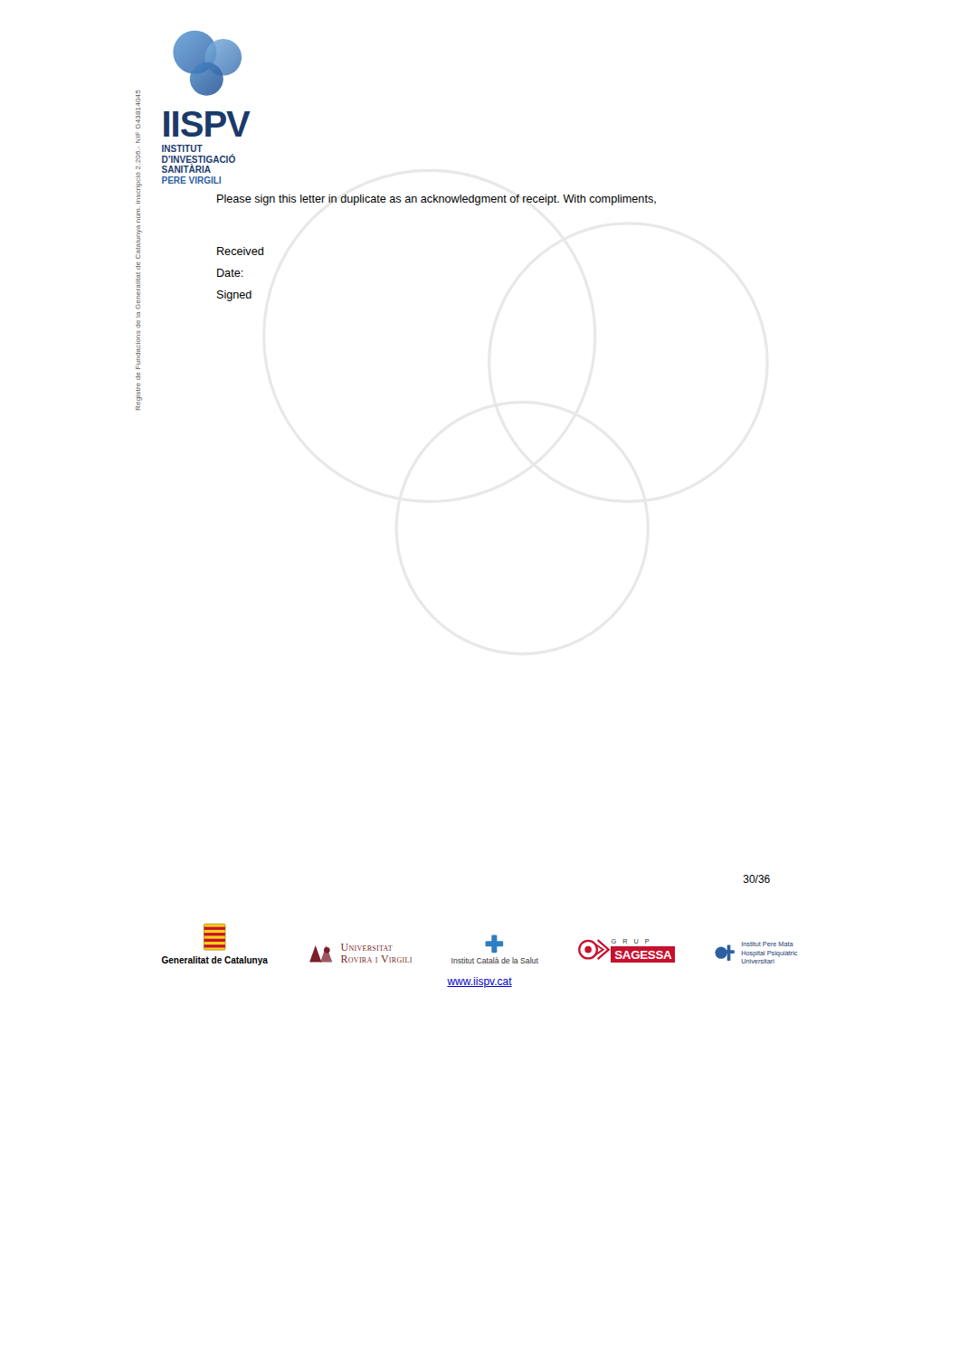IISPV
INSTITUT
D’INVESTIGACIÓ
SANITÀRIA
PERE VIRGILI
Registre de Fundacions de la Generalitat de Catalunya núm. inscripció 2.206.- NIF G43814045
Please sign this letter in duplicate as an acknowledgment of receipt. With compliments,
Received
Date:
Signed
30/36
Generalitat de Catalunya
Universitat
Rovira i Virgili
Institut Català de la Salut
G R U P
SAGESSA
Institut Pere Mata
Hospital Psiquiàtric
Universitari
www.iispv.cat